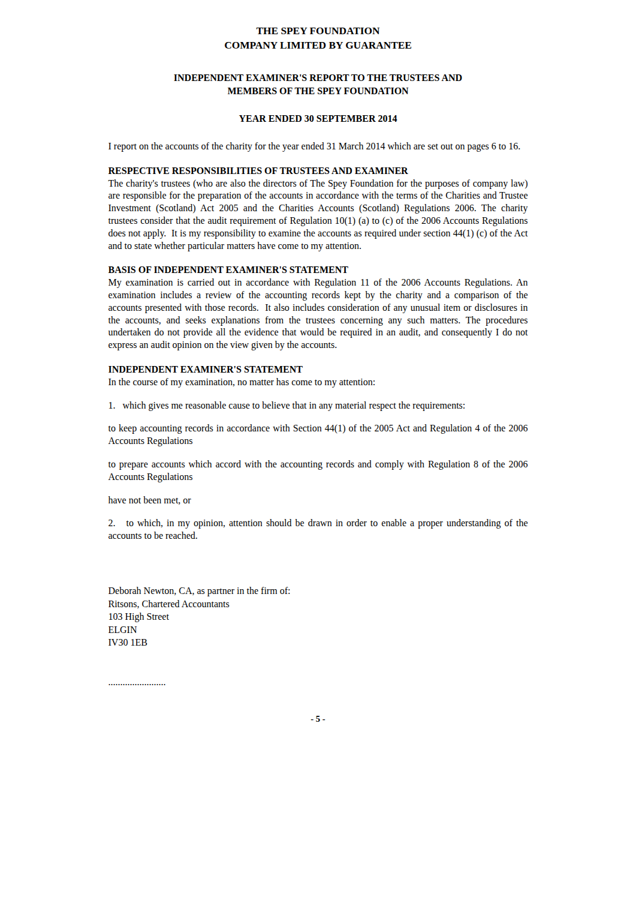THE SPEY FOUNDATION
COMPANY LIMITED BY GUARANTEE
INDEPENDENT EXAMINER'S REPORT TO THE TRUSTEES AND
MEMBERS OF THE SPEY FOUNDATION
YEAR ENDED 30 SEPTEMBER 2014
I report on the accounts of the charity for the year ended 31 March 2014 which are set out on pages 6 to 16.
RESPECTIVE RESPONSIBILITIES OF TRUSTEES AND EXAMINER
The charity's trustees (who are also the directors of The Spey Foundation for the purposes of company law) are responsible for the preparation of the accounts in accordance with the terms of the Charities and Trustee Investment (Scotland) Act 2005 and the Charities Accounts (Scotland) Regulations 2006. The charity trustees consider that the audit requirement of Regulation 10(1) (a) to (c) of the 2006 Accounts Regulations does not apply. It is my responsibility to examine the accounts as required under section 44(1) (c) of the Act and to state whether particular matters have come to my attention.
BASIS OF INDEPENDENT EXAMINER'S STATEMENT
My examination is carried out in accordance with Regulation 11 of the 2006 Accounts Regulations. An examination includes a review of the accounting records kept by the charity and a comparison of the accounts presented with those records. It also includes consideration of any unusual item or disclosures in the accounts, and seeks explanations from the trustees concerning any such matters. The procedures undertaken do not provide all the evidence that would be required in an audit, and consequently I do not express an audit opinion on the view given by the accounts.
INDEPENDENT EXAMINER'S STATEMENT
In the course of my examination, no matter has come to my attention:
1. which gives me reasonable cause to believe that in any material respect the requirements:
to keep accounting records in accordance with Section 44(1) of the 2005 Act and Regulation 4 of the 2006 Accounts Regulations
to prepare accounts which accord with the accounting records and comply with Regulation 8 of the 2006 Accounts Regulations
have not been met, or
2. to which, in my opinion, attention should be drawn in order to enable a proper understanding of the accounts to be reached.
Deborah Newton, CA, as partner in the firm of:
Ritsons, Chartered Accountants
103 High Street
ELGIN
IV30 1EB
........................
- 5 -